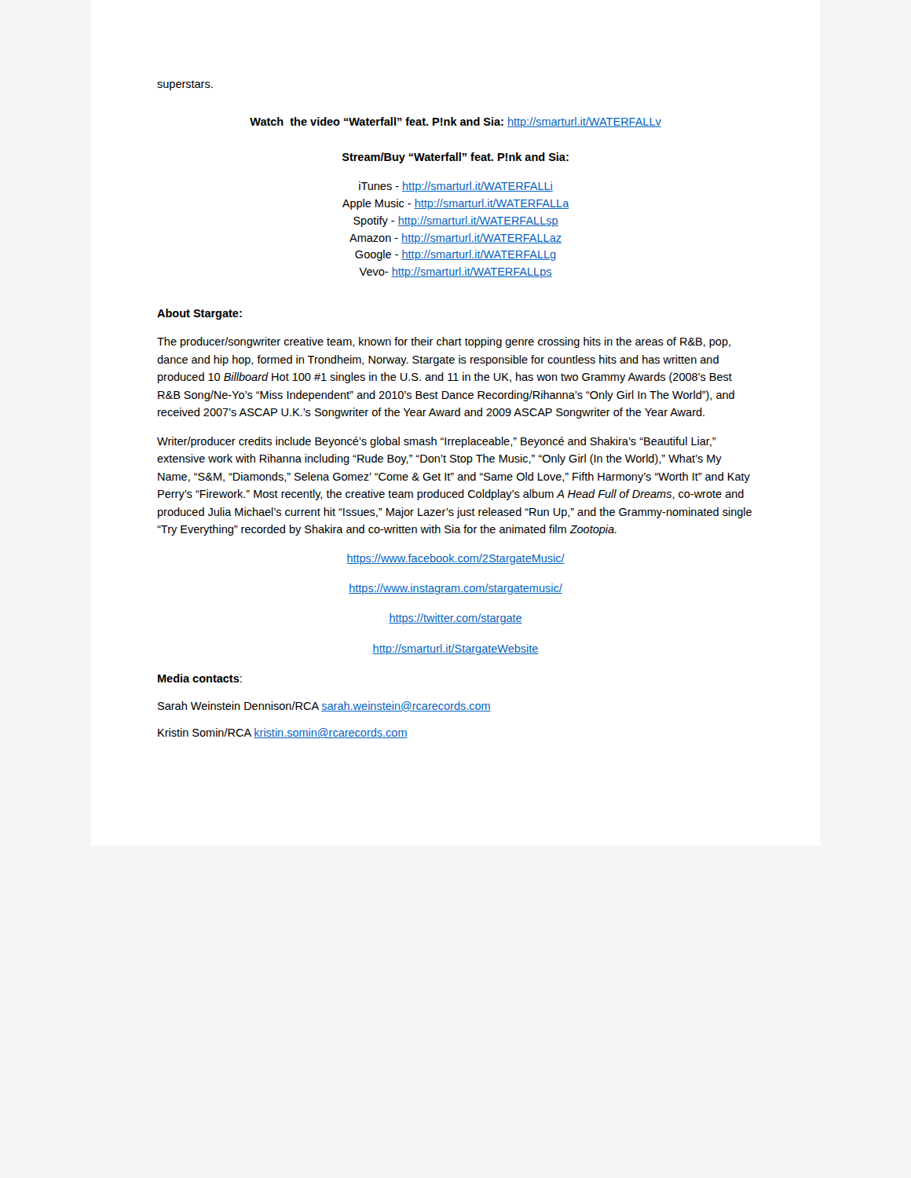superstars.
Watch the video “Waterfall” feat. P!nk and Sia: http://smarturl.it/WATERFALLv
Stream/Buy “Waterfall” feat. P!nk and Sia:
iTunes - http://smarturl.it/WATERFALLi
Apple Music - http://smarturl.it/WATERFALLa
Spotify - http://smarturl.it/WATERFALLsp
Amazon - http://smarturl.it/WATERFALLaz
Google - http://smarturl.it/WATERFALLg
Vevo- http://smarturl.it/WATERFALLps
About Stargate:
The producer/songwriter creative team, known for their chart topping genre crossing hits in the areas of R&B, pop, dance and hip hop, formed in Trondheim, Norway. Stargate is responsible for countless hits and has written and produced 10 Billboard Hot 100 #1 singles in the U.S. and 11 in the UK, has won two Grammy Awards (2008’s Best R&B Song/Ne-Yo’s “Miss Independent” and 2010’s Best Dance Recording/Rihanna’s “Only Girl In The World”), and received 2007’s ASCAP U.K.’s Songwriter of the Year Award and 2009 ASCAP Songwriter of the Year Award.
Writer/producer credits include Beyoncé’s global smash “Irreplaceable,” Beyoncé and Shakira’s “Beautiful Liar,” extensive work with Rihanna including “Rude Boy,” “Don’t Stop The Music,” “Only Girl (In the World),” What’s My Name, “S&M, “Diamonds,” Selena Gomez’ “Come & Get It” and “Same Old Love,” Fifth Harmony’s “Worth It” and Katy Perry’s “Firework.” Most recently, the creative team produced Coldplay’s album A Head Full of Dreams, co-wrote and produced Julia Michael’s current hit “Issues,” Major Lazer’s just released “Run Up,” and the Grammy-nominated single “Try Everything” recorded by Shakira and co-written with Sia for the animated film Zootopia.
https://www.facebook.com/2StargateMusic/
https://www.instagram.com/stargatemusic/
https://twitter.com/stargate
http://smarturl.it/StargateWebsite
Media contacts:
Sarah Weinstein Dennison/RCA sarah.weinstein@rcarecords.com
Kristin Somin/RCA kristin.somin@rcarecords.com